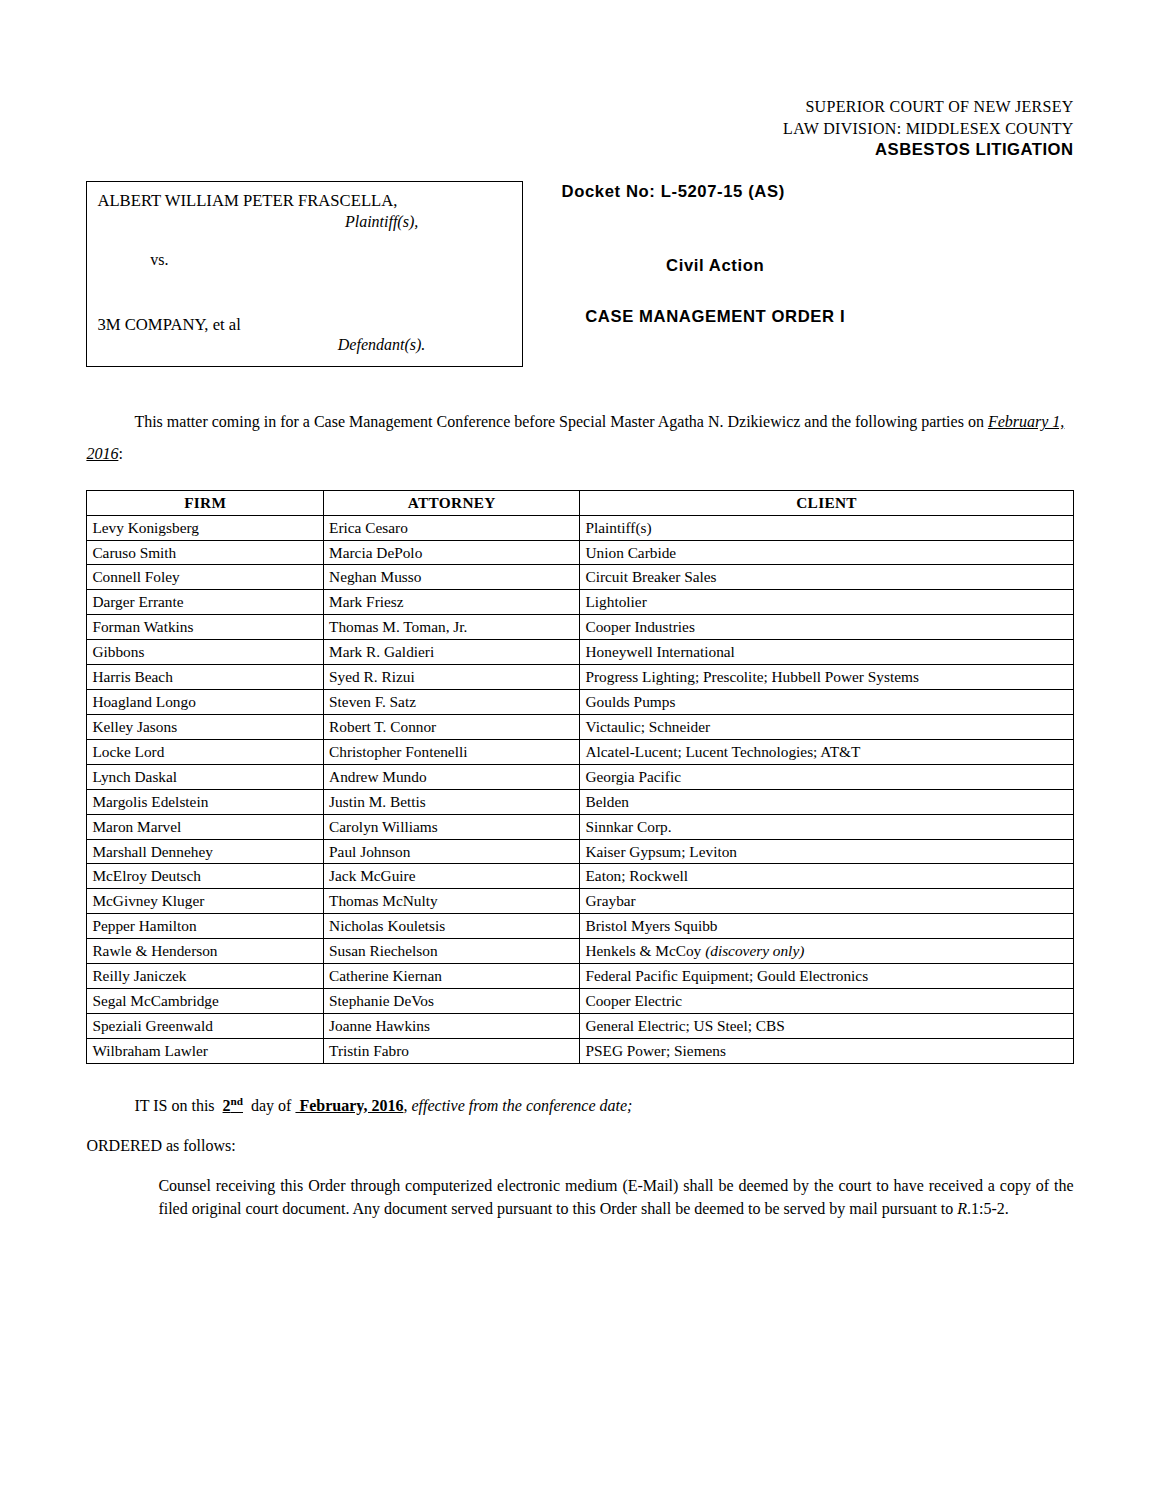SUPERIOR COURT OF NEW JERSEY
LAW DIVISION: MIDDLESEX COUNTY
ASBESTOS LITIGATION
ALBERT WILLIAM PETER FRASCELLA,
Plaintiff(s),
vs.
3M COMPANY, et al
Defendant(s).
Docket No: L-5207-15 (AS)
Civil Action
CASE MANAGEMENT ORDER I
This matter coming in for a Case Management Conference before Special Master Agatha N. Dzikiewicz and the following parties on February 1, 2016:
| FIRM | ATTORNEY | CLIENT |
| --- | --- | --- |
| Levy Konigsberg | Erica Cesaro | Plaintiff(s) |
| Caruso Smith | Marcia DePolo | Union Carbide |
| Connell Foley | Neghan Musso | Circuit Breaker Sales |
| Darger Errante | Mark Friesz | Lightolier |
| Forman Watkins | Thomas M. Toman, Jr. | Cooper Industries |
| Gibbons | Mark R. Galdieri | Honeywell International |
| Harris Beach | Syed R. Rizui | Progress Lighting; Prescolite; Hubbell Power Systems |
| Hoagland Longo | Steven F. Satz | Goulds Pumps |
| Kelley Jasons | Robert T. Connor | Victaulic; Schneider |
| Locke Lord | Christopher Fontenelli | Alcatel-Lucent; Lucent Technologies; AT&T |
| Lynch Daskal | Andrew Mundo | Georgia Pacific |
| Margolis Edelstein | Justin M. Bettis | Belden |
| Maron Marvel | Carolyn Williams | Sinnkar Corp. |
| Marshall Dennehey | Paul Johnson | Kaiser Gypsum; Leviton |
| McElroy Deutsch | Jack McGuire | Eaton; Rockwell |
| McGivney Kluger | Thomas McNulty | Graybar |
| Pepper Hamilton | Nicholas Kouletsis | Bristol Myers Squibb |
| Rawle & Henderson | Susan Riechelson | Henkels & McCoy (discovery only) |
| Reilly Janiczek | Catherine Kiernan | Federal Pacific Equipment; Gould Electronics |
| Segal McCambridge | Stephanie DeVos | Cooper Electric |
| Speziali Greenwald | Joanne Hawkins | General Electric; US Steel; CBS |
| Wilbraham Lawler | Tristin Fabro | PSEG Power; Siemens |
IT IS on this 2nd day of February, 2016, effective from the conference date;
ORDERED as follows:
Counsel receiving this Order through computerized electronic medium (E-Mail) shall be deemed by the court to have received a copy of the filed original court document. Any document served pursuant to this Order shall be deemed to be served by mail pursuant to R.1:5-2.